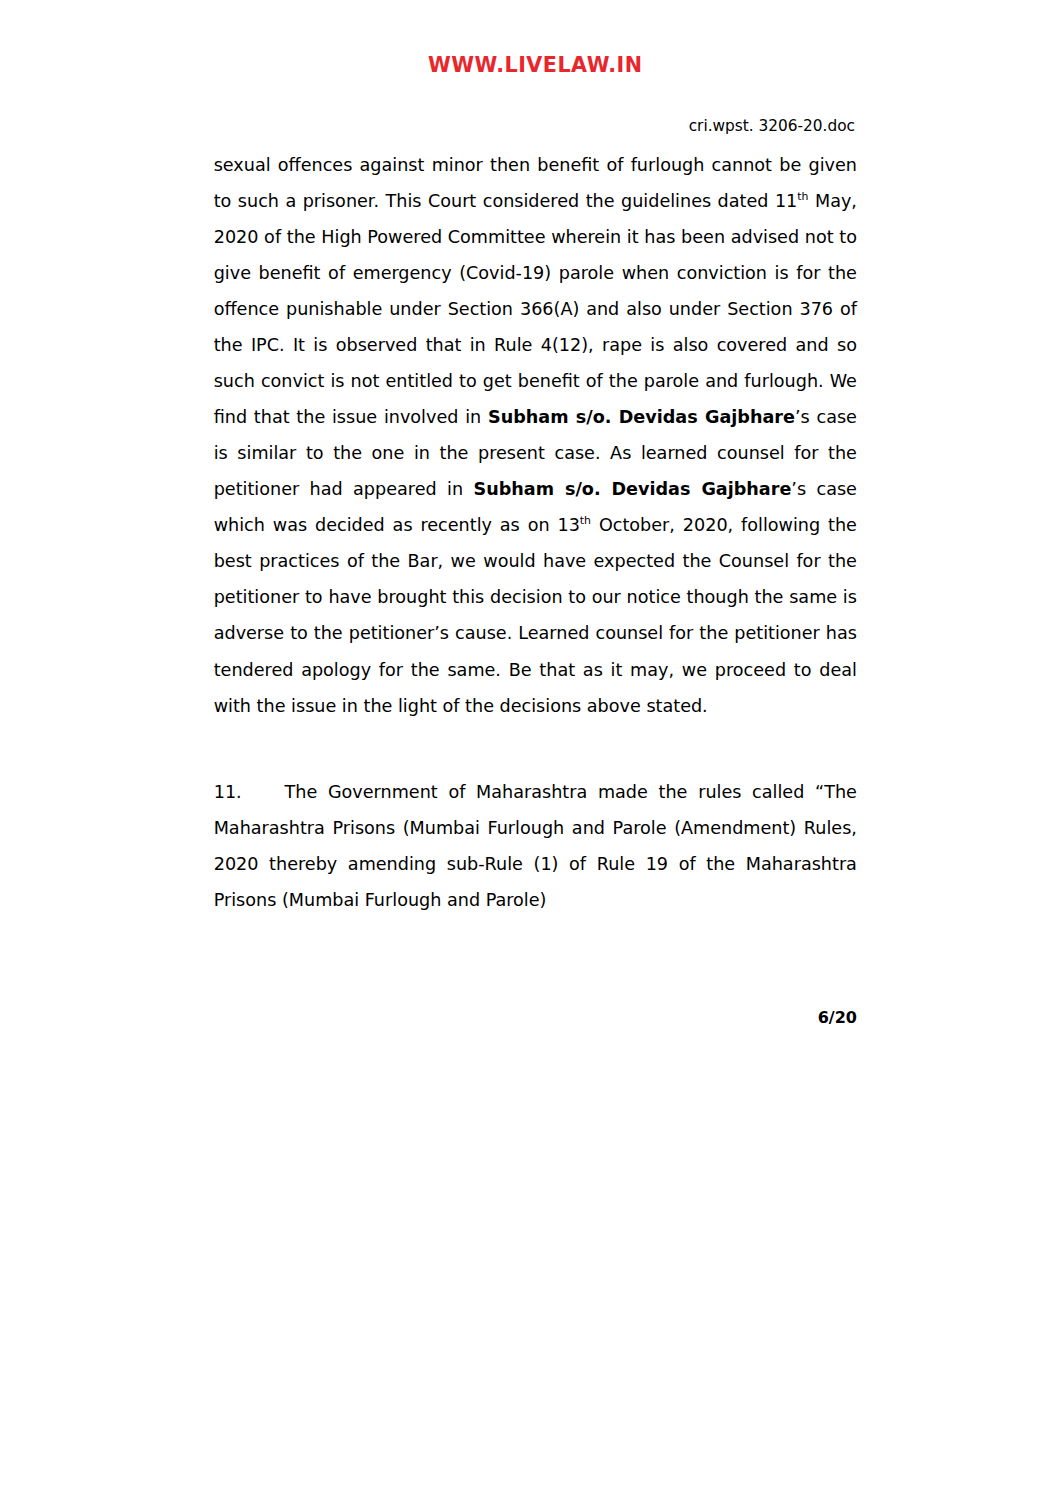WWW.LIVELAW.IN
cri.wpst. 3206-20.doc
sexual offences against minor then benefit of furlough cannot be given to such a prisoner. This Court considered the guidelines dated 11th May, 2020 of the High Powered Committee wherein it has been advised not to give benefit of emergency (Covid-19) parole when conviction is for the offence punishable under Section 366(A) and also under Section 376 of the IPC. It is observed that in Rule 4(12), rape is also covered and so such convict is not entitled to get benefit of the parole and furlough. We find that the issue involved in Subham s/o. Devidas Gajbhare’s case is similar to the one in the present case. As learned counsel for the petitioner had appeared in Subham s/o. Devidas Gajbhare’s case which was decided as recently as on 13th October, 2020, following the best practices of the Bar, we would have expected the Counsel for the petitioner to have brought this decision to our notice though the same is adverse to the petitioner’s cause. Learned counsel for the petitioner has tendered apology for the same. Be that as it may, we proceed to deal with the issue in the light of the decisions above stated.
11. The Government of Maharashtra made the rules called “The Maharashtra Prisons (Mumbai Furlough and Parole (Amendment) Rules, 2020 thereby amending sub-Rule (1) of Rule 19 of the Maharashtra Prisons (Mumbai Furlough and Parole)
6/20